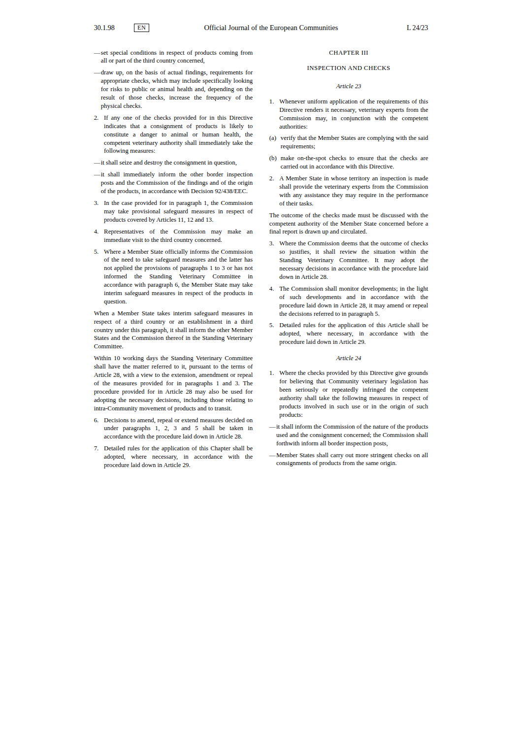30.1.98
EN
Official Journal of the European Communities
L 24/23
—
set special conditions in respect of products coming from all or part of the third country concerned,
—
draw up, on the basis of actual findings, requirements for appropriate checks, which may include specifically looking for risks to public or animal health and, depending on the result of those checks, increase the frequency of the physical checks.
2.
If any one of the checks provided for in this Directive indicates that a consignment of products is likely to constitute a danger to animal or human health, the competent veterinary authority shall immediately take the following measures:
—
it shall seize and destroy the consignment in question,
—
it shall immediately inform the other border inspection posts and the Commission of the findings and of the origin of the products, in accordance with Decision 92/438/EEC.
3.
In the case provided for in paragraph 1, the Commission may take provisional safeguard measures in respect of products covered by Articles 11, 12 and 13.
4.
Representatives of the Commission may make an immediate visit to the third country concerned.
5.
Where a Member State officially informs the Commission of the need to take safeguard measures and the latter has not applied the provisions of paragraphs 1 to 3 or has not informed the Standing Veterinary Committee in accordance with paragraph 6, the Member State may take interim safeguard measures in respect of the products in question.
When a Member State takes interim safeguard measures in respect of a third country or an establishment in a third country under this paragraph, it shall inform the other Member States and the Commission thereof in the Standing Veterinary Committee.
Within 10 working days the Standing Veterinary Committee shall have the matter referred to it, pursuant to the terms of Article 28, with a view to the extension, amendment or repeal of the measures provided for in paragraphs 1 and 3. The procedure provided for in Article 28 may also be used for adopting the necessary decisions, including those relating to intra-Community movement of products and to transit.
6.
Decisions to amend, repeal or extend measures decided on under paragraphs 1, 2, 3 and 5 shall be taken in accordance with the procedure laid down in Article 28.
7.
Detailed rules for the application of this Chapter shall be adopted, where necessary, in accordance with the procedure laid down in Article 29.
CHAPTER III
INSPECTION AND CHECKS
Article 23
1.
Whenever uniform application of the requirements of this Directive renders it necessary, veterinary experts from the Commission may, in conjunction with the competent authorities:
(a)
verify that the Member States are complying with the said requirements;
(b)
make on-the-spot checks to ensure that the checks are carried out in accordance with this Directive.
2.
A Member State in whose territory an inspection is made shall provide the veterinary experts from the Commission with any assistance they may require in the performance of their tasks.
The outcome of the checks made must be discussed with the competent authority of the Member State concerned before a final report is drawn up and circulated.
3.
Where the Commission deems that the outcome of checks so justifies, it shall review the situation within the Standing Veterinary Committee. It may adopt the necessary decisions in accordance with the procedure laid down in Article 28.
4.
The Commission shall monitor developments; in the light of such developments and in accordance with the procedure laid down in Article 28, it may amend or repeal the decisions referred to in paragraph 5.
5.
Detailed rules for the application of this Article shall be adopted, where necessary, in accordance with the procedure laid down in Article 29.
Article 24
1.
Where the checks provided by this Directive give grounds for believing that Community veterinary legislation has been seriously or repeatedly infringed the competent authority shall take the following measures in respect of products involved in such use or in the origin of such products:
—
it shall inform the Commission of the nature of the products used and the consignment concerned; the Commission shall forthwith inform all border inspection posts,
—
Member States shall carry out more stringent checks on all consignments of products from the same origin.